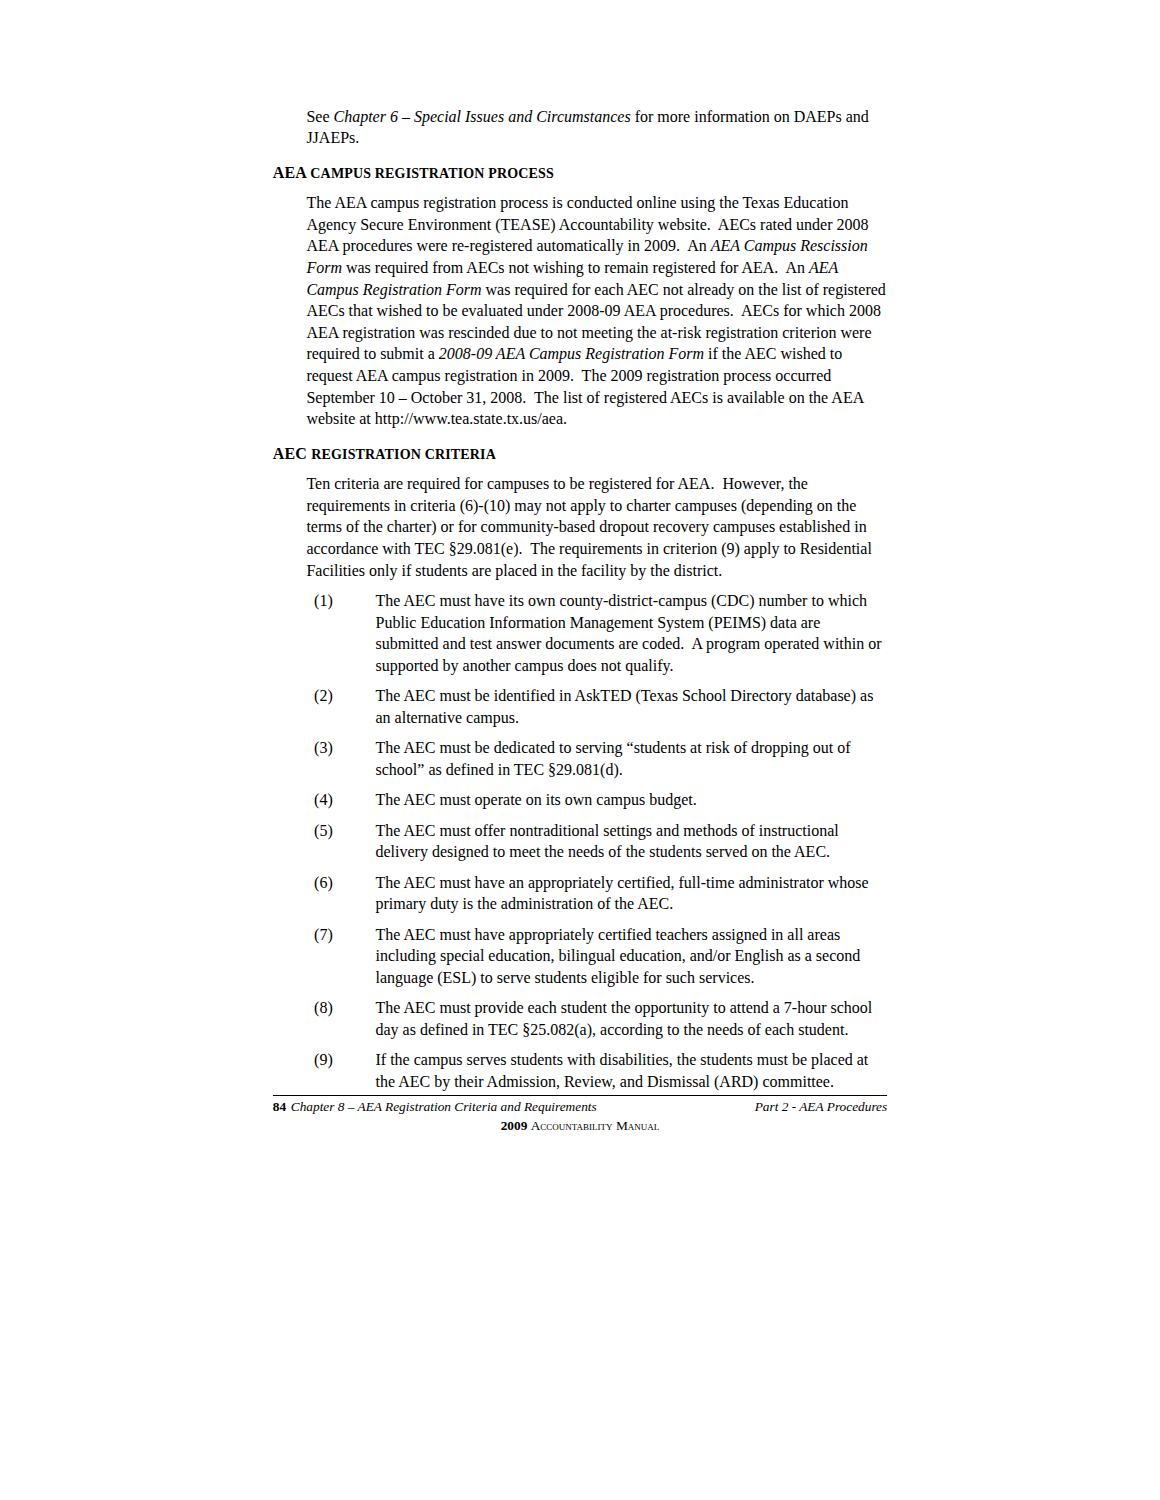See Chapter 6 – Special Issues and Circumstances for more information on DAEPs and JJAEPs.
AEA CAMPUS REGISTRATION PROCESS
The AEA campus registration process is conducted online using the Texas Education Agency Secure Environment (TEASE) Accountability website. AECs rated under 2008 AEA procedures were re-registered automatically in 2009. An AEA Campus Rescission Form was required from AECs not wishing to remain registered for AEA. An AEA Campus Registration Form was required for each AEC not already on the list of registered AECs that wished to be evaluated under 2008-09 AEA procedures. AECs for which 2008 AEA registration was rescinded due to not meeting the at-risk registration criterion were required to submit a 2008-09 AEA Campus Registration Form if the AEC wished to request AEA campus registration in 2009. The 2009 registration process occurred September 10 – October 31, 2008. The list of registered AECs is available on the AEA website at http://www.tea.state.tx.us/aea.
AEC REGISTRATION CRITERIA
Ten criteria are required for campuses to be registered for AEA. However, the requirements in criteria (6)-(10) may not apply to charter campuses (depending on the terms of the charter) or for community-based dropout recovery campuses established in accordance with TEC §29.081(e). The requirements in criterion (9) apply to Residential Facilities only if students are placed in the facility by the district.
(1) The AEC must have its own county-district-campus (CDC) number to which Public Education Information Management System (PEIMS) data are submitted and test answer documents are coded. A program operated within or supported by another campus does not qualify.
(2) The AEC must be identified in AskTED (Texas School Directory database) as an alternative campus.
(3) The AEC must be dedicated to serving “students at risk of dropping out of school” as defined in TEC §29.081(d).
(4) The AEC must operate on its own campus budget.
(5) The AEC must offer nontraditional settings and methods of instructional delivery designed to meet the needs of the students served on the AEC.
(6) The AEC must have an appropriately certified, full-time administrator whose primary duty is the administration of the AEC.
(7) The AEC must have appropriately certified teachers assigned in all areas including special education, bilingual education, and/or English as a second language (ESL) to serve students eligible for such services.
(8) The AEC must provide each student the opportunity to attend a 7-hour school day as defined in TEC §25.082(a), according to the needs of each student.
(9) If the campus serves students with disabilities, the students must be placed at the AEC by their Admission, Review, and Dismissal (ARD) committee.
84 Chapter 8 – AEA Registration Criteria and Requirements Part 2 - AEA Procedures
2009 Accountability Manual